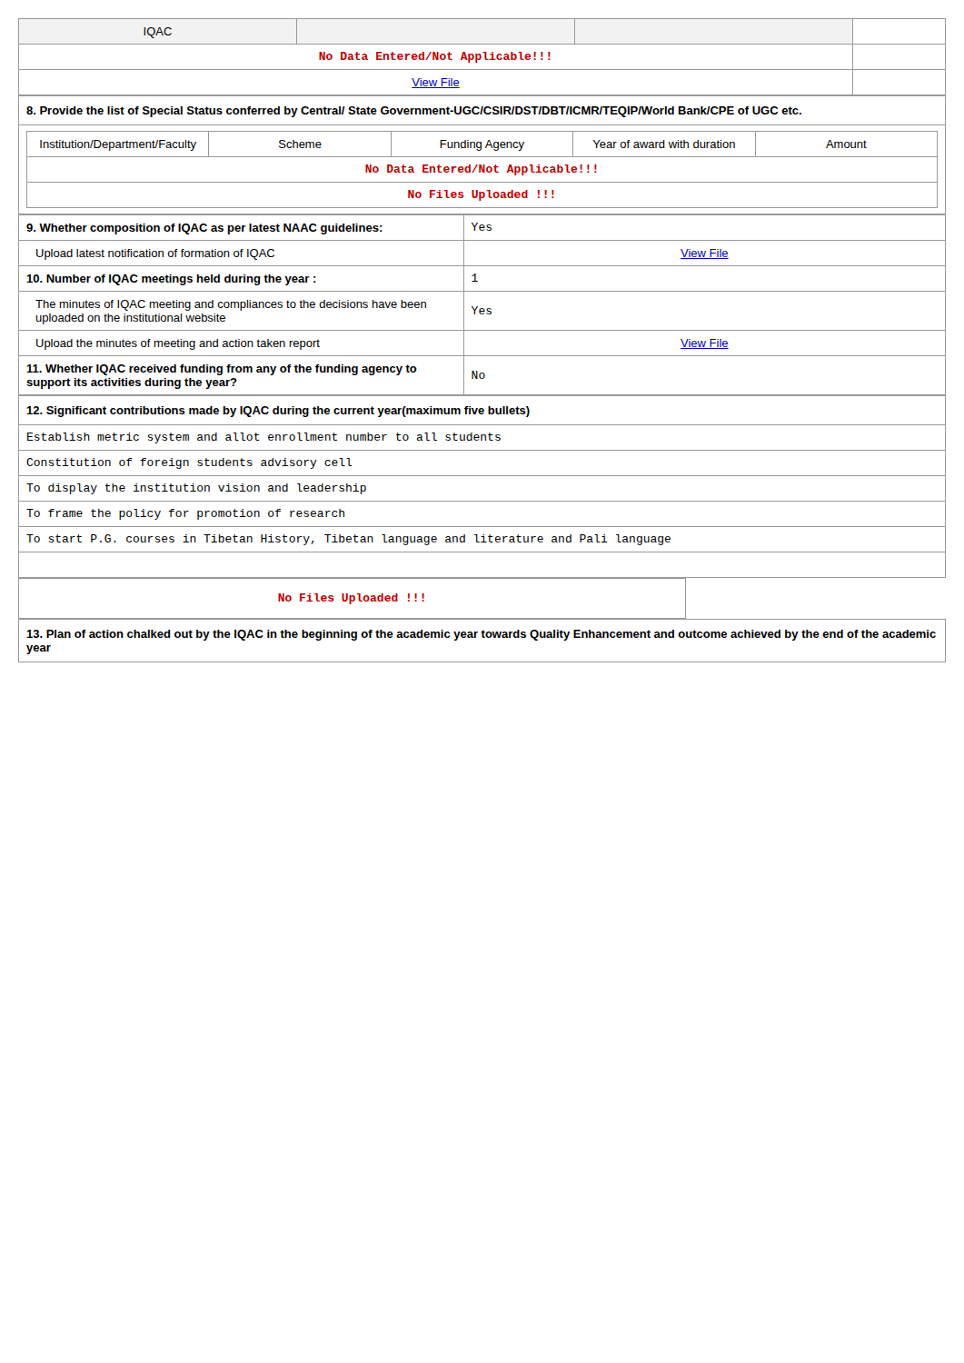| IQAC | | | |
| No Data Entered/Not Applicable!!! | |
| View File | |
| 8. Provide the list of Special Status conferred by Central/ State Government-UGC/CSIR/DST/DBT/ICMR/TEQIP/World Bank/CPE of UGC etc. |
| / Institution/Department/Faculty / Scheme / Funding Agency / Year of award with duration / Amount / / No Data Entered/Not Applicable!!! / / No Files Uploaded !!! / |
| 9. Whether composition of IQAC as per latest NAAC guidelines: | Yes |
| Upload latest notification of formation of IQAC | View File |
| 10. Number of IQAC meetings held during the year : | 1 |
| The minutes of IQAC meeting and compliances to the decisions have been uploaded on the institutional website | Yes |
| Upload the minutes of meeting and action taken report | View File |
| 11. Whether IQAC received funding from any of the funding agency to support its activities during the year? | No |
| 12. Significant contributions made by IQAC during the current year(maximum five bullets) |
| Establish metric system and allot enrollment number to all students |
| Constitution of foreign students advisory cell |
| To display the institution vision and leadership |
| To frame the policy for promotion of research |
| To start P.G. courses in Tibetan History, Tibetan language and literature and Pali language |
| No Files Uploaded !!! |
| 13. Plan of action chalked out by the IQAC in the beginning of the academic year towards Quality Enhancement and outcome achieved by the end of the academic year |